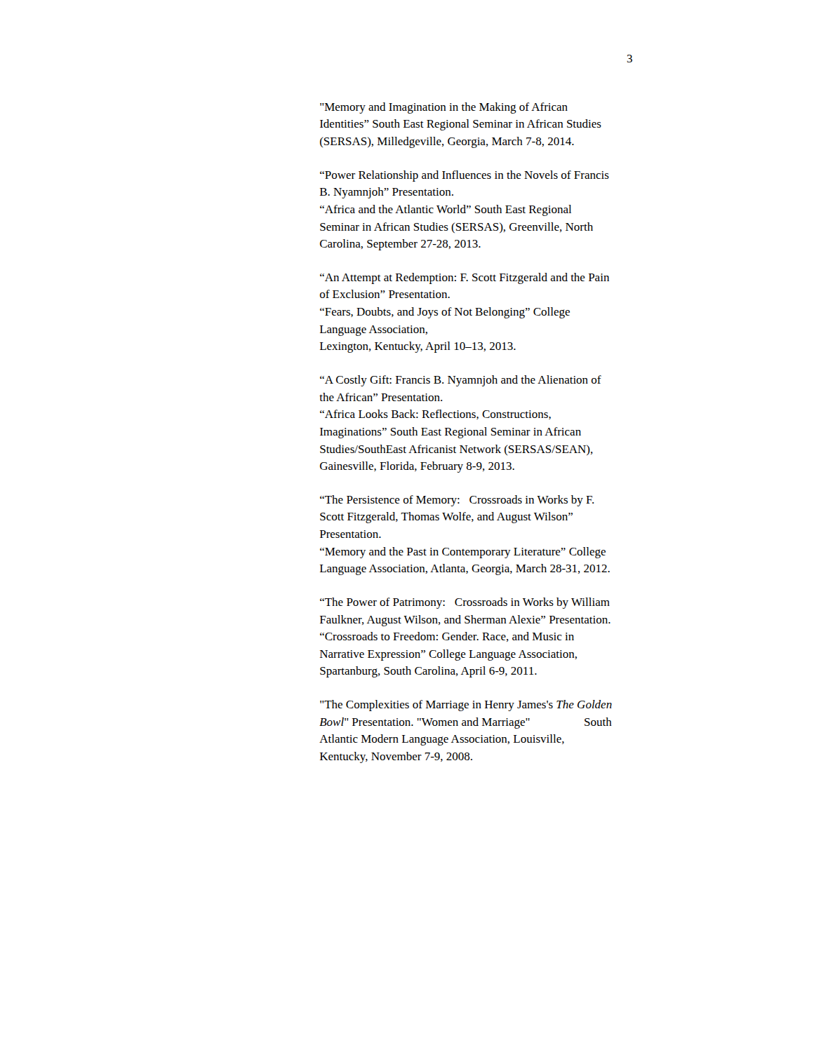3
"Memory and Imagination in the Making of African Identities” South East Regional Seminar in African Studies (SERSAS), Milledgeville, Georgia, March 7-8, 2014.
“Power Relationship and Influences in the Novels of Francis B. Nyamnjoh” Presentation.
“Africa and the Atlantic World” South East Regional Seminar in African Studies (SERSAS), Greenville, North Carolina, September 27-28, 2013.
“An Attempt at Redemption: F. Scott Fitzgerald and the Pain of Exclusion” Presentation.
“Fears, Doubts, and Joys of Not Belonging” College Language Association,
Lexington, Kentucky, April 10–13, 2013.
“A Costly Gift: Francis B. Nyamnjoh and the Alienation of the African” Presentation.
“Africa Looks Back: Reflections, Constructions, Imaginations” South East Regional Seminar in African Studies/SouthEast Africanist Network (SERSAS/SEAN), Gainesville, Florida, February 8-9, 2013.
“The Persistence of Memory: Crossroads in Works by F. Scott Fitzgerald, Thomas Wolfe, and August Wilson” Presentation.
“Memory and the Past in Contemporary Literature” College Language Association, Atlanta, Georgia, March 28-31, 2012.
“The Power of Patrimony: Crossroads in Works by William Faulkner, August Wilson, and Sherman Alexie” Presentation.
“Crossroads to Freedom: Gender. Race, and Music in Narrative Expression” College Language Association, Spartanburg, South Carolina, April 6-9, 2011.
"The Complexities of Marriage in Henry James's The Golden Bowl" Presentation. "Women and Marriage" South Atlantic Modern Language Association, Louisville, Kentucky, November 7-9, 2008.